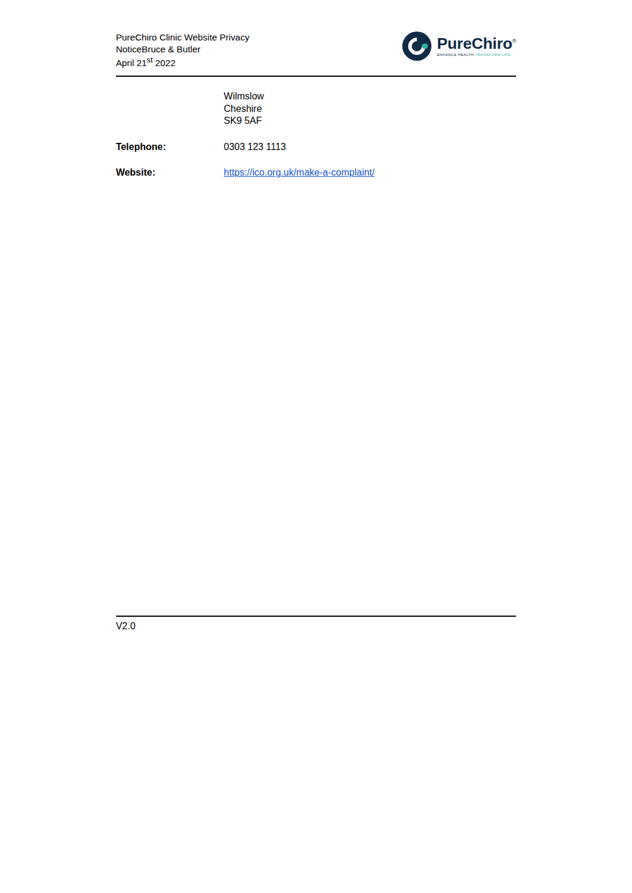PureChiro Clinic Website Privacy NoticeBruce & Butler April 21st 2022
PureChiro®
ENHANCE HEALTH TRANSFORM LIFE
Wilmslow
Cheshire
SK9 5AF
Telephone:
0303 123 1113
Website:
https://ico.org.uk/make-a-complaint/
V2.0